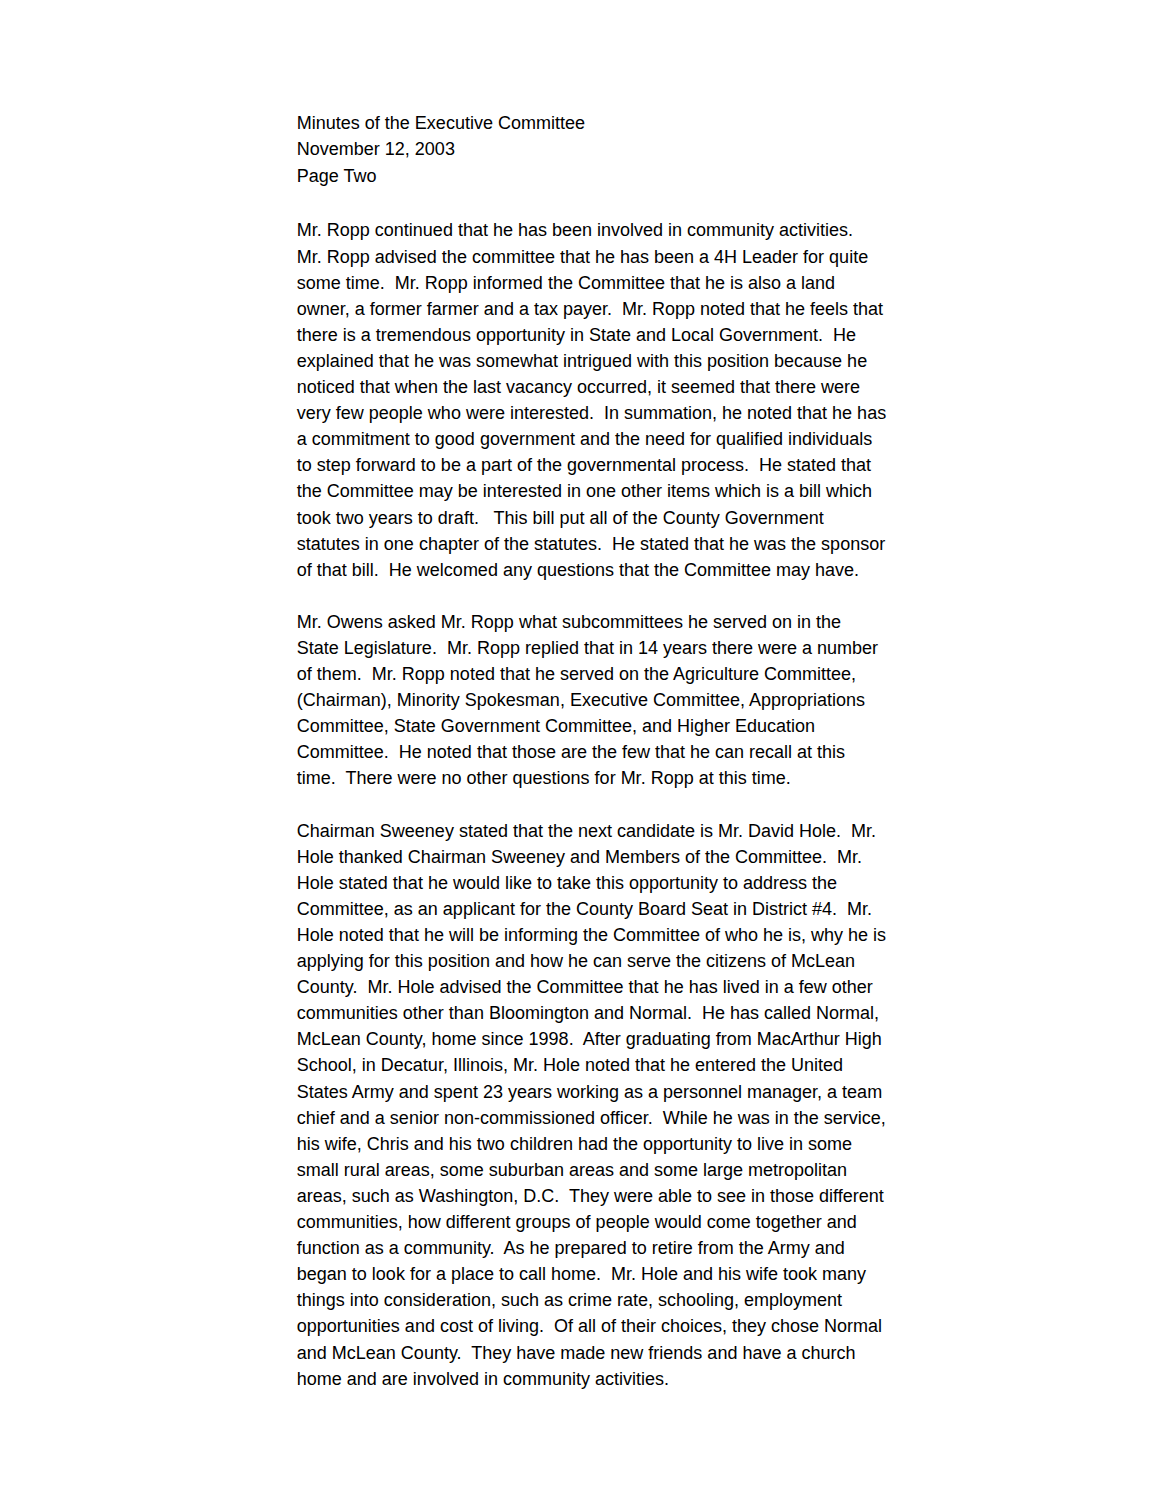Minutes of the Executive Committee
November 12, 2003
Page Two
Mr. Ropp continued that he has been involved in community activities. Mr. Ropp advised the committee that he has been a 4H Leader for quite some time. Mr. Ropp informed the Committee that he is also a land owner, a former farmer and a tax payer. Mr. Ropp noted that he feels that there is a tremendous opportunity in State and Local Government. He explained that he was somewhat intrigued with this position because he noticed that when the last vacancy occurred, it seemed that there were very few people who were interested. In summation, he noted that he has a commitment to good government and the need for qualified individuals to step forward to be a part of the governmental process. He stated that the Committee may be interested in one other items which is a bill which took two years to draft. This bill put all of the County Government statutes in one chapter of the statutes. He stated that he was the sponsor of that bill. He welcomed any questions that the Committee may have.
Mr. Owens asked Mr. Ropp what subcommittees he served on in the State Legislature. Mr. Ropp replied that in 14 years there were a number of them. Mr. Ropp noted that he served on the Agriculture Committee, (Chairman), Minority Spokesman, Executive Committee, Appropriations Committee, State Government Committee, and Higher Education Committee. He noted that those are the few that he can recall at this time. There were no other questions for Mr. Ropp at this time.
Chairman Sweeney stated that the next candidate is Mr. David Hole. Mr. Hole thanked Chairman Sweeney and Members of the Committee. Mr. Hole stated that he would like to take this opportunity to address the Committee, as an applicant for the County Board Seat in District #4. Mr. Hole noted that he will be informing the Committee of who he is, why he is applying for this position and how he can serve the citizens of McLean County. Mr. Hole advised the Committee that he has lived in a few other communities other than Bloomington and Normal. He has called Normal, McLean County, home since 1998. After graduating from MacArthur High School, in Decatur, Illinois, Mr. Hole noted that he entered the United States Army and spent 23 years working as a personnel manager, a team chief and a senior non-commissioned officer. While he was in the service, his wife, Chris and his two children had the opportunity to live in some small rural areas, some suburban areas and some large metropolitan areas, such as Washington, D.C. They were able to see in those different communities, how different groups of people would come together and function as a community. As he prepared to retire from the Army and began to look for a place to call home. Mr. Hole and his wife took many things into consideration, such as crime rate, schooling, employment opportunities and cost of living. Of all of their choices, they chose Normal and McLean County. They have made new friends and have a church home and are involved in community activities.